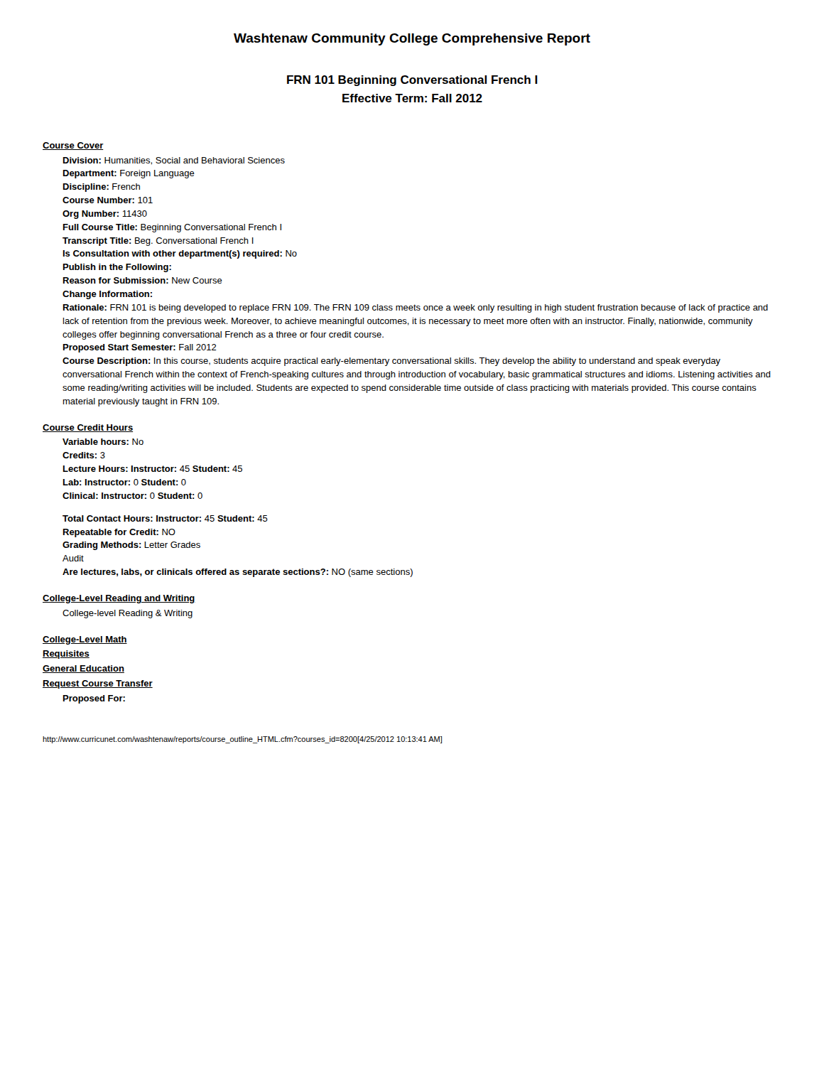Washtenaw Community College Comprehensive Report
FRN 101 Beginning Conversational French I
Effective Term: Fall 2012
Course Cover
Division: Humanities, Social and Behavioral Sciences
Department: Foreign Language
Discipline: French
Course Number: 101
Org Number: 11430
Full Course Title: Beginning Conversational French I
Transcript Title: Beg. Conversational French I
Is Consultation with other department(s) required: No
Publish in the Following:
Reason for Submission: New Course
Change Information:
Rationale: FRN 101 is being developed to replace FRN 109. The FRN 109 class meets once a week only resulting in high student frustration because of lack of practice and lack of retention from the previous week. Moreover, to achieve meaningful outcomes, it is necessary to meet more often with an instructor. Finally, nationwide, community colleges offer beginning conversational French as a three or four credit course.
Proposed Start Semester: Fall 2012
Course Description: In this course, students acquire practical early-elementary conversational skills. They develop the ability to understand and speak everyday conversational French within the context of French-speaking cultures and through introduction of vocabulary, basic grammatical structures and idioms. Listening activities and some reading/writing activities will be included. Students are expected to spend considerable time outside of class practicing with materials provided. This course contains material previously taught in FRN 109.
Course Credit Hours
Variable hours: No
Credits: 3
Lecture Hours: Instructor: 45 Student: 45
Lab: Instructor: 0 Student: 0
Clinical: Instructor: 0 Student: 0
Total Contact Hours: Instructor: 45 Student: 45
Repeatable for Credit: NO
Grading Methods: Letter Grades
Audit
Are lectures, labs, or clinicals offered as separate sections?: NO (same sections)
College-Level Reading and Writing
College-level Reading & Writing
College-Level Math
Requisites
General Education
Request Course Transfer
Proposed For:
http://www.curricunet.com/washtenaw/reports/course_outline_HTML.cfm?courses_id=8200[4/25/2012 10:13:41 AM]